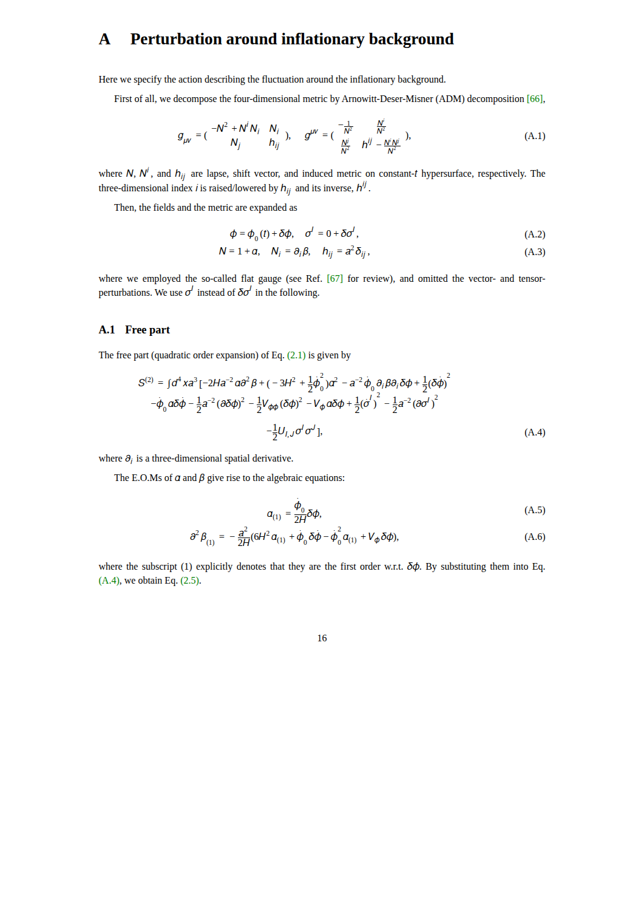APerturbation around inflationary background
Here we specify the action describing the fluctuation around the inflationary background.
First of all, we decompose the four-dimensional metric by Arnowitt-Deser-Misner (ADM) decomposition [66],
gμν = ( −N2+NiNi Ni Nj hij ) , gμν = ( −1N2 NiN2 NjN2 hij−NiNjN2 ) ,
(A.1)
where N, Ni, and hij are lapse, shift vector, and induced metric on constant-t hypersurface, respectively. The three-dimensional index i is raised/lowered by hij and its inverse, hij.
Then, the fields and the metric are expanded as
ϕ=ϕ0(t)+δϕ, σI=0+δσI,
(A.2)
N=1+α, Ni=∂iβ, hij=a2δij,
(A.3)
where we employed the so-called flat gauge (see Ref. [67] for review), and omitted the vector- and tensor-perturbations. We use σI instead of δσI in the following.
A.1 Free part
The free part (quadratic order expansion) of Eq. (2.1) is given by
S(2) = ∫d4xa3 [ −2Ha−2α∂2β + (−3H2+12ϕ˙02)α2 − a−2ϕ˙0∂iβ∂iδϕ + 12(δϕ˙)2 −ϕ˙0αδϕ˙ −12a−2(∂δϕ)2 −12Vϕϕ(δϕ)2 −Vϕαδϕ +12(σ˙I)2 −12a−2(∂σI)2
−12UI,JσIσJ ] ,
(A.4)
where ∂i is a three-dimensional spatial derivative.
The E.O.Ms of α and β give rise to the algebraic equations:
α(1) = ϕ˙02H δϕ,
(A.5)
∂2β(1) = −a22H ( 6H2α(1) + ϕ˙0δϕ˙ − ϕ˙02α(1) + Vϕδϕ ) ,
(A.6)
where the subscript (1) explicitly denotes that they are the first order w.r.t. δϕ. By substituting them into Eq. (A.4), we obtain Eq. (2.5).
16